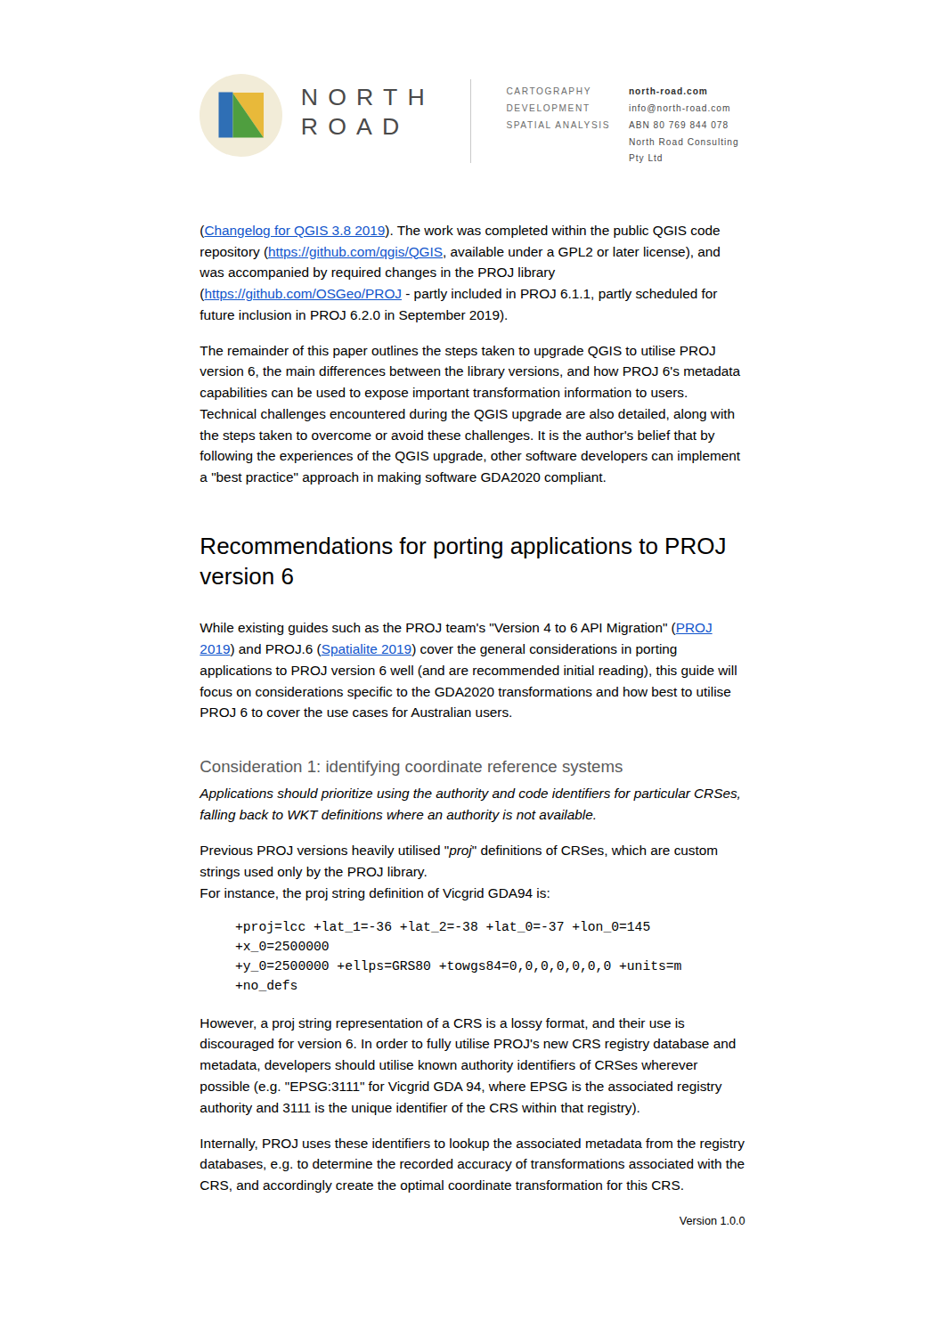NORTH
ROAD
Cartography
Development
Spatial Analysis
north-road.com
info@north-road.com
ABN 80 769 844 078
North Road Consulting Pty Ltd
(Changelog for QGIS 3.8 2019). The work was completed within the public QGIS code repository (https://github.com/qgis/QGIS, available under a GPL2 or later license), and was accompanied by required changes in the PROJ library (https://github.com/OSGeo/PROJ - partly included in PROJ 6.1.1, partly scheduled for future inclusion in PROJ 6.2.0 in September 2019).
The remainder of this paper outlines the steps taken to upgrade QGIS to utilise PROJ version 6, the main differences between the library versions, and how PROJ 6's metadata capabilities can be used to expose important transformation information to users. Technical challenges encountered during the QGIS upgrade are also detailed, along with the steps taken to overcome or avoid these challenges. It is the author's belief that by following the experiences of the QGIS upgrade, other software developers can implement a "best practice" approach in making software GDA2020 compliant.
Recommendations for porting applications to PROJ version 6
While existing guides such as the PROJ team's "Version 4 to 6 API Migration" (PROJ 2019) and PROJ.6 (Spatialite 2019) cover the general considerations in porting applications to PROJ version 6 well (and are recommended initial reading), this guide will focus on considerations specific to the GDA2020 transformations and how best to utilise PROJ 6 to cover the use cases for Australian users.
Consideration 1: identifying coordinate reference systems
Applications should prioritize using the authority and code identifiers for particular CRSes, falling back to WKT definitions where an authority is not available.
Previous PROJ versions heavily utilised "proj" definitions of CRSes, which are custom strings used only by the PROJ library.
For instance, the proj string definition of Vicgrid GDA94 is:
+proj=lcc +lat_1=-36 +lat_2=-38 +lat_0=-37 +lon_0=145 +x_0=2500000
+y_0=2500000 +ellps=GRS80 +towgs84=0,0,0,0,0,0,0 +units=m +no_defs
However, a proj string representation of a CRS is a lossy format, and their use is discouraged for version 6. In order to fully utilise PROJ's new CRS registry database and metadata, developers should utilise known authority identifiers of CRSes wherever possible (e.g. "EPSG:3111" for Vicgrid GDA 94, where EPSG is the associated registry authority and 3111 is the unique identifier of the CRS within that registry).
Internally, PROJ uses these identifiers to lookup the associated metadata from the registry databases, e.g. to determine the recorded accuracy of transformations associated with the CRS, and accordingly create the optimal coordinate transformation for this CRS.
Version 1.0.0